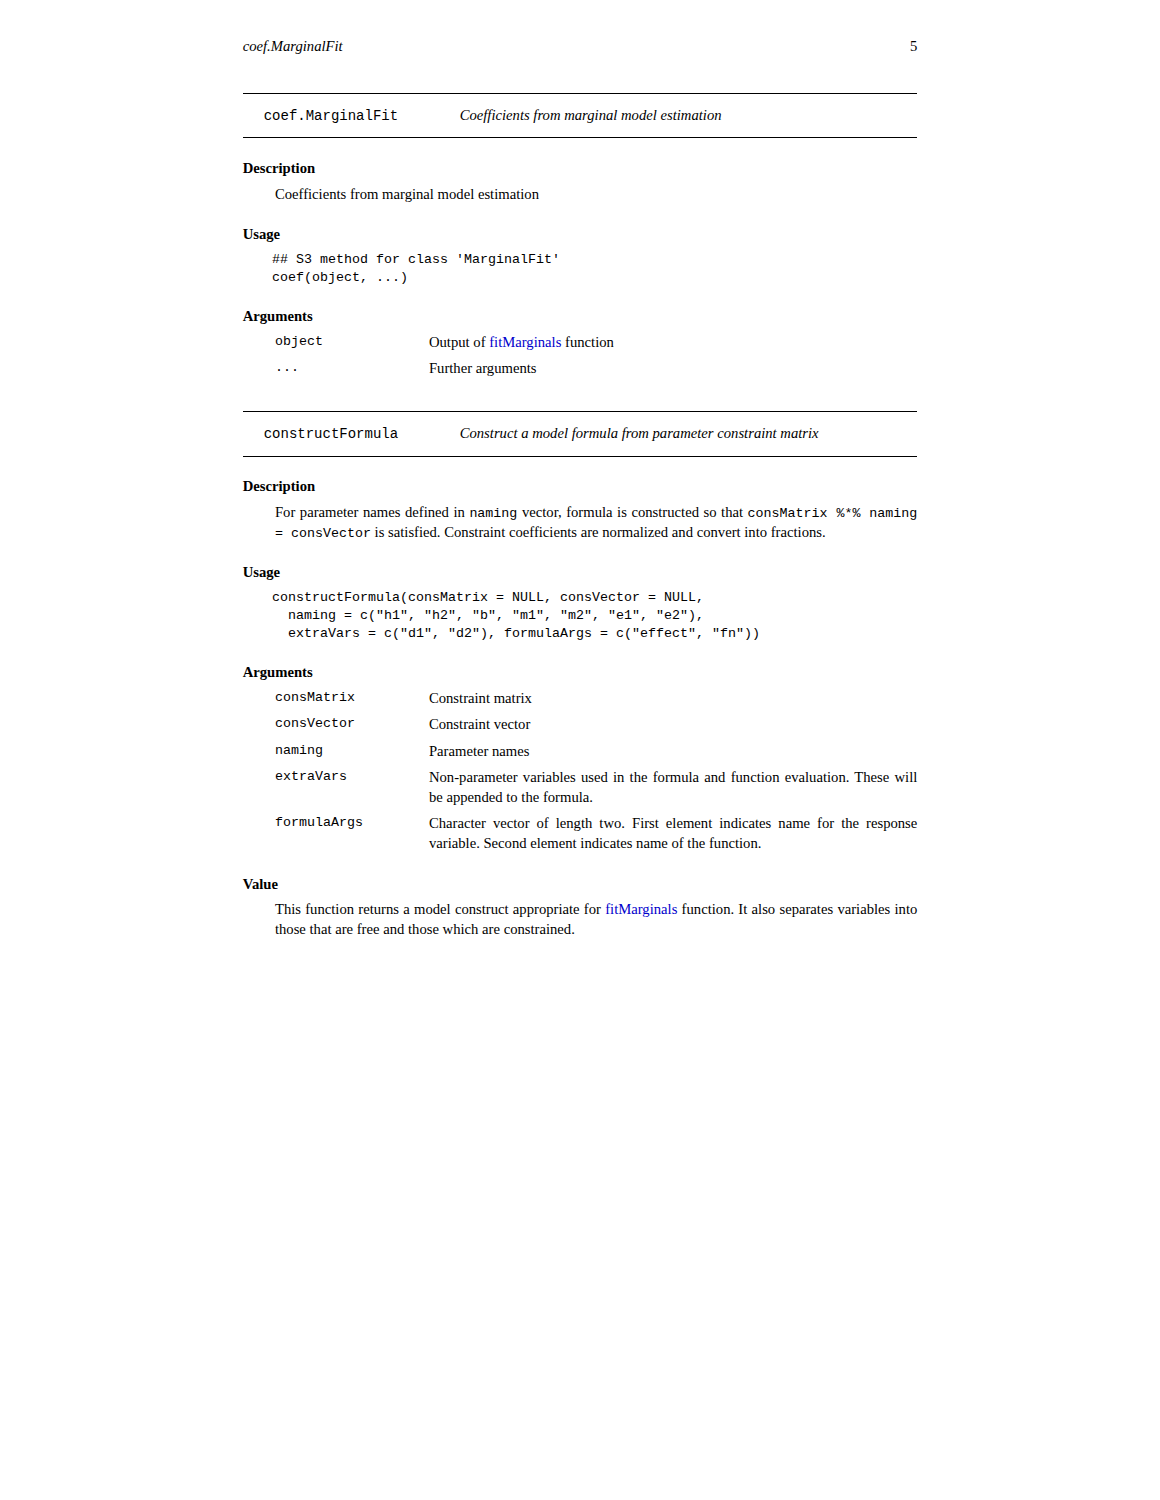coef.MarginalFit 5
coef.MarginalFit Coefficients from marginal model estimation
Description
Coefficients from marginal model estimation
Usage
## S3 method for class 'MarginalFit'
coef(object, ...)
Arguments
object
Output of fitMarginals function
...
Further arguments
constructFormula Construct a model formula from parameter constraint matrix
Description
For parameter names defined in naming vector, formula is constructed so that consMatrix %*% naming = consVector is satisfied. Constraint coefficients are normalized and convert into fractions.
Usage
constructFormula(consMatrix = NULL, consVector = NULL,
  naming = c("h1", "h2", "b", "m1", "m2", "e1", "e2"),
  extraVars = c("d1", "d2"), formulaArgs = c("effect", "fn"))
Arguments
consMatrix
Constraint matrix
consVector
Constraint vector
naming
Parameter names
extraVars
Non-parameter variables used in the formula and function evaluation. These will be appended to the formula.
formulaArgs
Character vector of length two. First element indicates name for the response variable. Second element indicates name of the function.
Value
This function returns a model construct appropriate for fitMarginals function. It also separates variables into those that are free and those which are constrained.